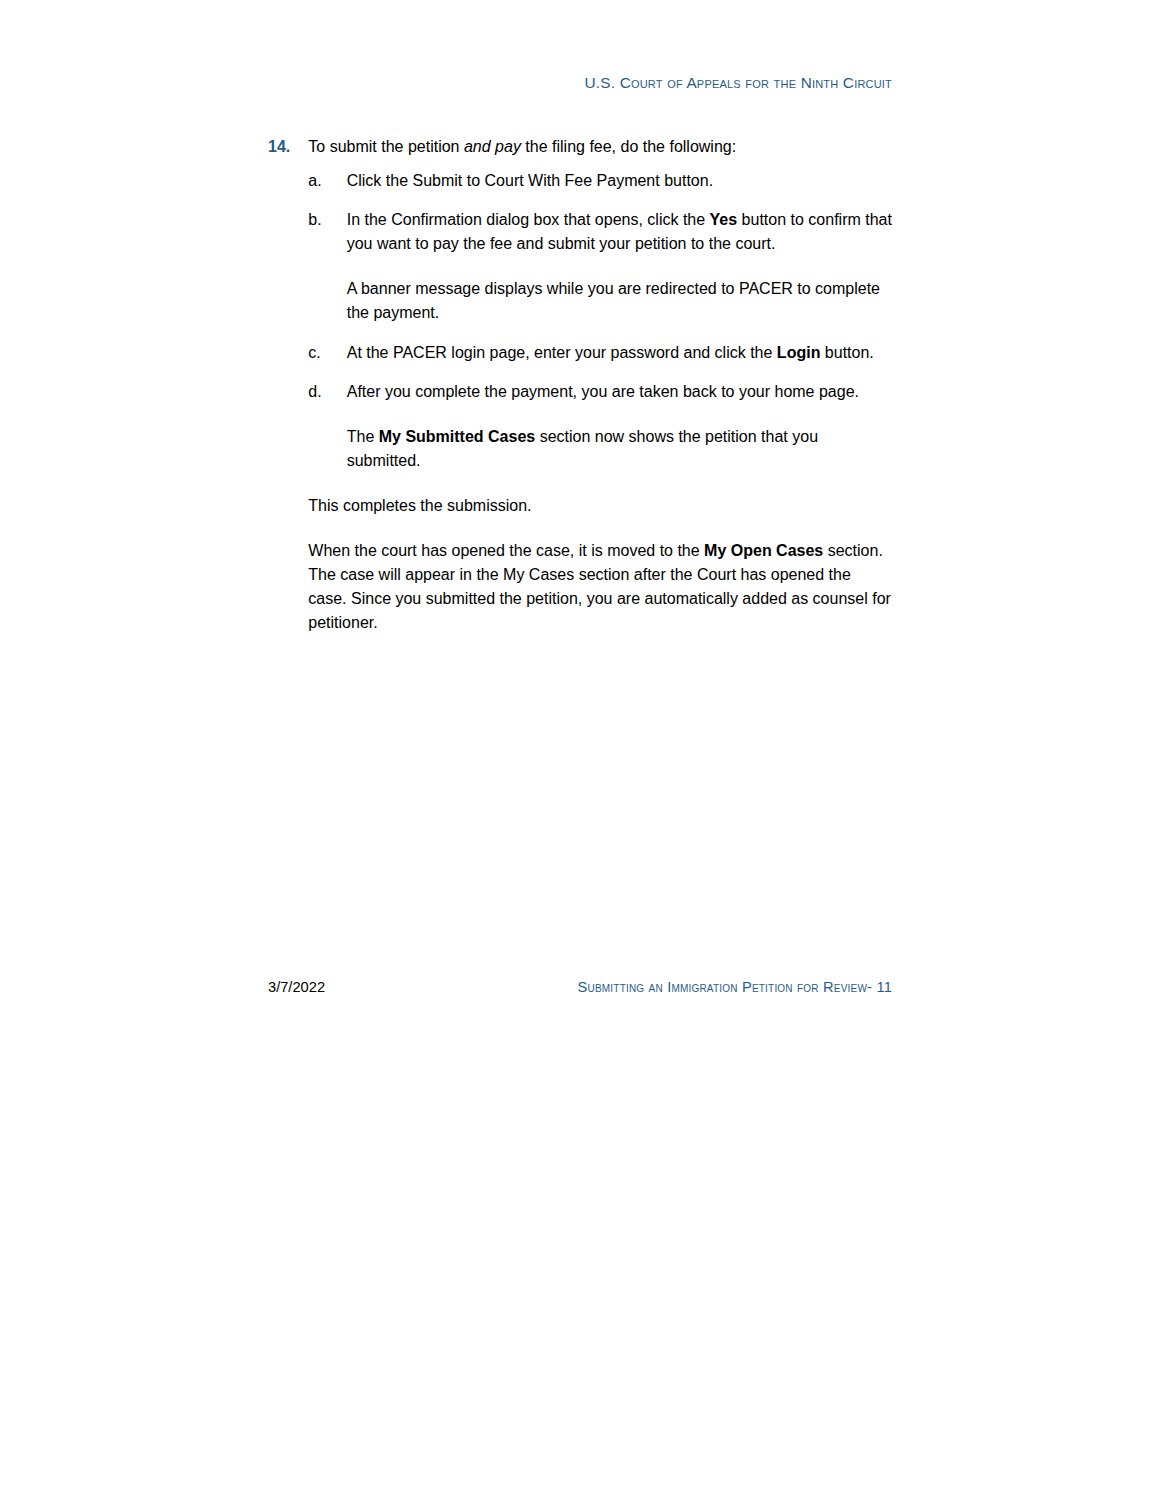U.S. Court of Appeals for the Ninth Circuit
14. To submit the petition and pay the filing fee, do the following:
a. Click the Submit to Court With Fee Payment button.
b. In the Confirmation dialog box that opens, click the Yes button to confirm that you want to pay the fee and submit your petition to the court.
A banner message displays while you are redirected to PACER to complete the payment.
c. At the PACER login page, enter your password and click the Login button.
d. After you complete the payment, you are taken back to your home page.
The My Submitted Cases section now shows the petition that you submitted.
This completes the submission.
When the court has opened the case, it is moved to the My Open Cases section. The case will appear in the My Cases section after the Court has opened the case. Since you submitted the petition, you are automatically added as counsel for petitioner.
3/7/2022
Submitting an Immigration Petition for Review- 11